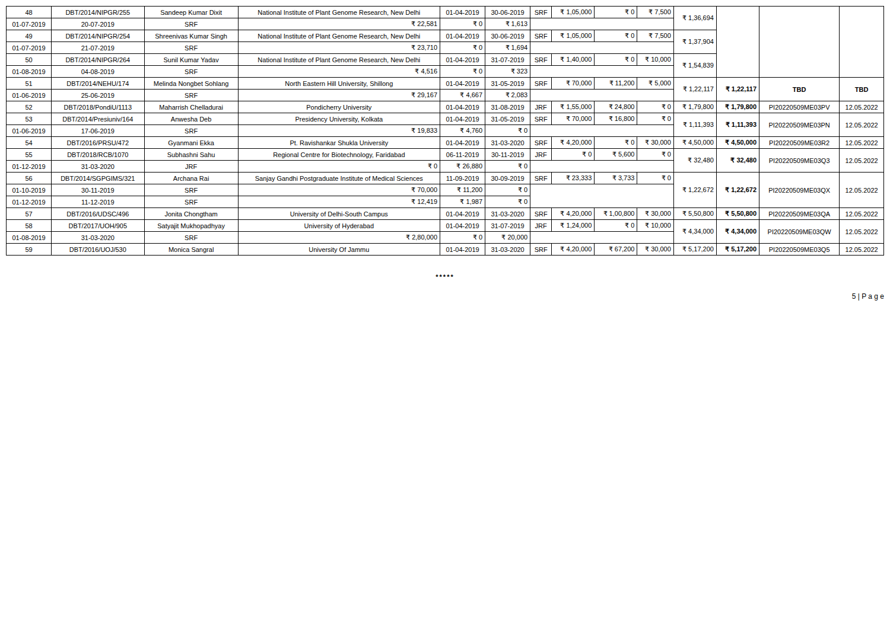| 48 | DBT/2014/NIPGR/255 | Sandeep Kumar Dixit | National Institute of Plant Genome Research, New Delhi | 01-04-2019 | 30-06-2019 | SRF | ₹ 1,05,000 | ₹ 0 | ₹ 7,500 | ₹ 1,36,694 | | | |
| 01-07-2019 | 20-07-2019 | SRF | ₹ 22,581 | ₹ 0 | ₹ 1,613 |
| 49 | DBT/2014/NIPGR/254 | Shreenivas Kumar Singh | National Institute of Plant Genome Research, New Delhi | 01-04-2019 | 30-06-2019 | SRF | ₹ 1,05,000 | ₹ 0 | ₹ 7,500 | ₹ 1,37,904 |
| 01-07-2019 | 21-07-2019 | SRF | ₹ 23,710 | ₹ 0 | ₹ 1,694 |
| 50 | DBT/2014/NIPGR/264 | Sunil Kumar Yadav | National Institute of Plant Genome Research, New Delhi | 01-04-2019 | 31-07-2019 | SRF | ₹ 1,40,000 | ₹ 0 | ₹ 10,000 | ₹ 1,54,839 |
| 01-08-2019 | 04-08-2019 | SRF | ₹ 4,516 | ₹ 0 | ₹ 323 |
| 51 | DBT/2014/NEHU/174 | Melinda Nongbet Sohlang | North Eastern Hill University, Shillong | 01-04-2019 | 31-05-2019 | SRF | ₹ 70,000 | ₹ 11,200 | ₹ 5,000 | ₹ 1,22,117 | ₹ 1,22,117 | TBD | TBD |
| 01-06-2019 | 25-06-2019 | SRF | ₹ 29,167 | ₹ 4,667 | ₹ 2,083 |
| 52 | DBT/2018/PondiU/1113 | Maharrish Chelladurai | Pondicherry University | 01-04-2019 | 31-08-2019 | JRF | ₹ 1,55,000 | ₹ 24,800 | ₹ 0 | ₹ 1,79,800 | ₹ 1,79,800 | PI20220509ME03PV | 12.05.2022 |
| 53 | DBT/2014/Presiuniv/164 | Anwesha Deb | Presidency University, Kolkata | 01-04-2019 | 31-05-2019 | SRF | ₹ 70,000 | ₹ 16,800 | ₹ 0 | ₹ 1,11,393 | ₹ 1,11,393 | PI20220509ME03PN | 12.05.2022 |
| 01-06-2019 | 17-06-2019 | SRF | ₹ 19,833 | ₹ 4,760 | ₹ 0 |
| 54 | DBT/2016/PRSU/472 | Gyanmani Ekka | Pt. Ravishankar Shukla University | 01-04-2019 | 31-03-2020 | SRF | ₹ 4,20,000 | ₹ 0 | ₹ 30,000 | ₹ 4,50,000 | ₹ 4,50,000 | PI20220509ME03R2 | 12.05.2022 |
| 55 | DBT/2018/RCB/1070 | Subhashni Sahu | Regional Centre for Biotechnology, Faridabad | 06-11-2019 | 30-11-2019 | JRF | ₹ 0 | ₹ 5,600 | ₹ 0 | ₹ 32,480 | ₹ 32,480 | PI20220509ME03Q3 | 12.05.2022 |
| 01-12-2019 | 31-03-2020 | JRF | ₹ 0 | ₹ 26,880 | ₹ 0 |
| 56 | DBT/2014/SGPGIMS/321 | Archana Rai | Sanjay Gandhi Postgraduate Institute of Medical Sciences | 11-09-2019 | 30-09-2019 | SRF | ₹ 23,333 | ₹ 3,733 | ₹ 0 | ₹ 1,22,672 | ₹ 1,22,672 | PI20220509ME03QX | 12.05.2022 |
| 01-10-2019 | 30-11-2019 | SRF | ₹ 70,000 | ₹ 11,200 | ₹ 0 |
| 01-12-2019 | 11-12-2019 | SRF | ₹ 12,419 | ₹ 1,987 | ₹ 0 |
| 57 | DBT/2016/UDSC/496 | Jonita Chongtham | University of Delhi-South Campus | 01-04-2019 | 31-03-2020 | SRF | ₹ 4,20,000 | ₹ 1,00,800 | ₹ 30,000 | ₹ 5,50,800 | ₹ 5,50,800 | PI20220509ME03QA | 12.05.2022 |
| 58 | DBT/2017/UOH/905 | Satyajit Mukhopadhyay | University of Hyderabad | 01-04-2019 | 31-07-2019 | JRF | ₹ 1,24,000 | ₹ 0 | ₹ 10,000 | ₹ 4,34,000 | ₹ 4,34,000 | PI20220509ME03QW | 12.05.2022 |
| 01-08-2019 | 31-03-2020 | SRF | ₹ 2,80,000 | ₹ 0 | ₹ 20,000 |
| 59 | DBT/2016/UOJ/530 | Monica Sangral | University Of Jammu | 01-04-2019 | 31-03-2020 | SRF | ₹ 4,20,000 | ₹ 67,200 | ₹ 30,000 | ₹ 5,17,200 | ₹ 5,17,200 | PI20220509ME03Q5 | 12.05.2022 |
*****
5 | P a g e